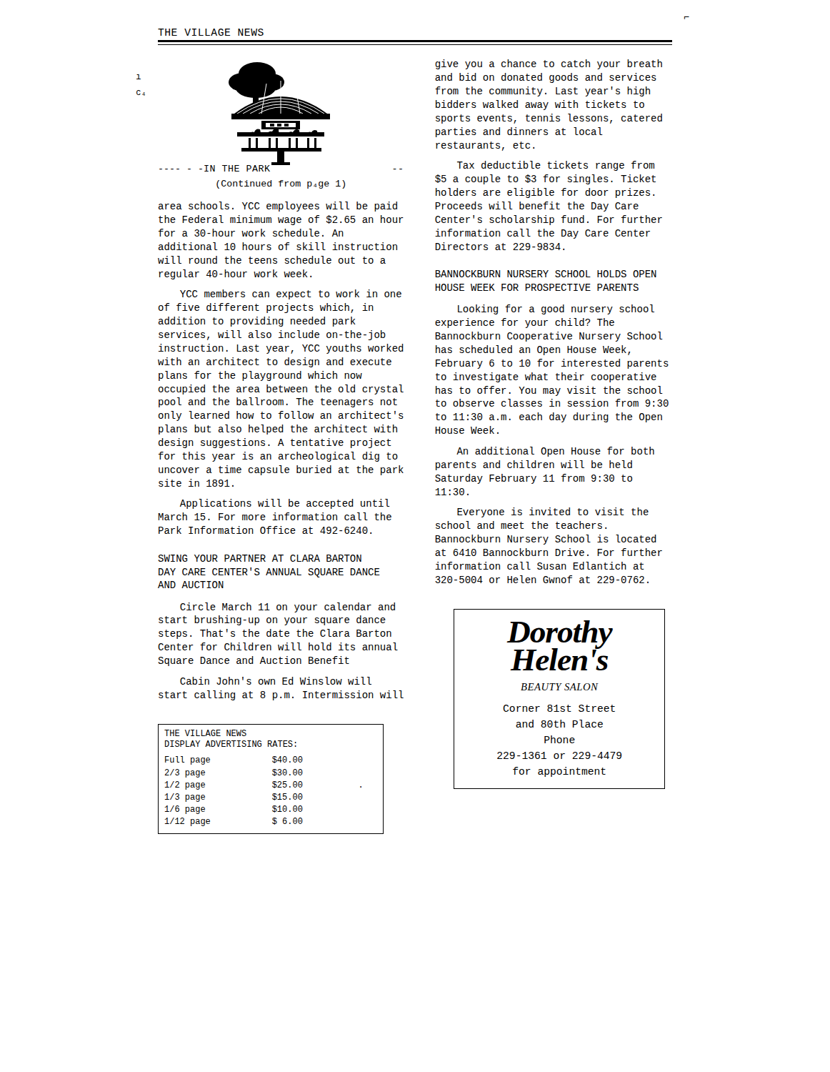⌐
THE VILLAGE NEWS
ı
ᴄ₄
---- - -IN THE PARK --
(Continued from p₄ge 1)
area schools. YCC employees will be paid the Federal minimum wage of $2.65 an hour for a 30-hour work schedule. An additional 10 hours of skill instruction will round the teens schedule out to a regular 40-hour work week.
YCC members can expect to work in one of five different projects which, in addition to providing needed park services, will also include on-the-job instruction. Last year, YCC youths worked with an architect to design and execute plans for the playground which now occupied the area between the old crystal pool and the ballroom. The teenagers not only learned how to follow an architect's plans but also helped the architect with design suggestions. A tentative project for this year is an archeological dig to uncover a time capsule buried at the park site in 1891.
Applications will be accepted until March 15. For more information call the Park Information Office at 492-6240.
SWING YOUR PARTNER AT CLARA BARTON
DAY CARE CENTER'S ANNUAL SQUARE DANCE
AND AUCTION
Circle March 11 on your calendar and start brushing-up on your square dance steps. That's the date the Clara Barton Center for Children will hold its annual Square Dance and Auction Benefit
Cabin John's own Ed Winslow will start calling at 8 p.m. Intermission will
THE VILLAGE NEWS
DISPLAY ADVERTISING RATES:
| Full page | $40.00 | |
| 2/3 page | $30.00 | |
| 1/2 page | $25.00 | . |
| 1/3 page | $15.00 | |
| 1/6 page | $10.00 | |
| 1/12 page | $ 6.00 | |
give you a chance to catch your breath and bid on donated goods and services from the community. Last year's high bidders walked away with tickets to sports events, tennis lessons, catered parties and dinners at local restaurants, etc.
Tax deductible tickets range from $5 a couple to $3 for singles. Ticket holders are eligible for door prizes. Proceeds will benefit the Day Care Center's scholarship fund. For further information call the Day Care Center Directors at 229-9834.
BANNOCKBURN NURSERY SCHOOL HOLDS OPEN
HOUSE WEEK FOR PROSPECTIVE PARENTS
Looking for a good nursery school experience for your child? The Bannockburn Cooperative Nursery School has scheduled an Open House Week, February 6 to 10 for interested parents to investigate what their cooperative has to offer. You may visit the school to observe classes in session from 9:30 to 11:30 a.m. each day during the Open House Week.
An additional Open House for both parents and children will be held Saturday February 11 from 9:30 to 11:30.
Everyone is invited to visit the school and meet the teachers. Bannockburn Nursery School is located at 6410 Bannockburn Drive. For further information call Susan Edlantich at 320-5004 or Helen Gwnof at 229-0762.
Dorothy Helen's
BEAUTY SALON
Corner 81st Street
and 80th Place
Phone
229-1361 or 229-4479
for appointment